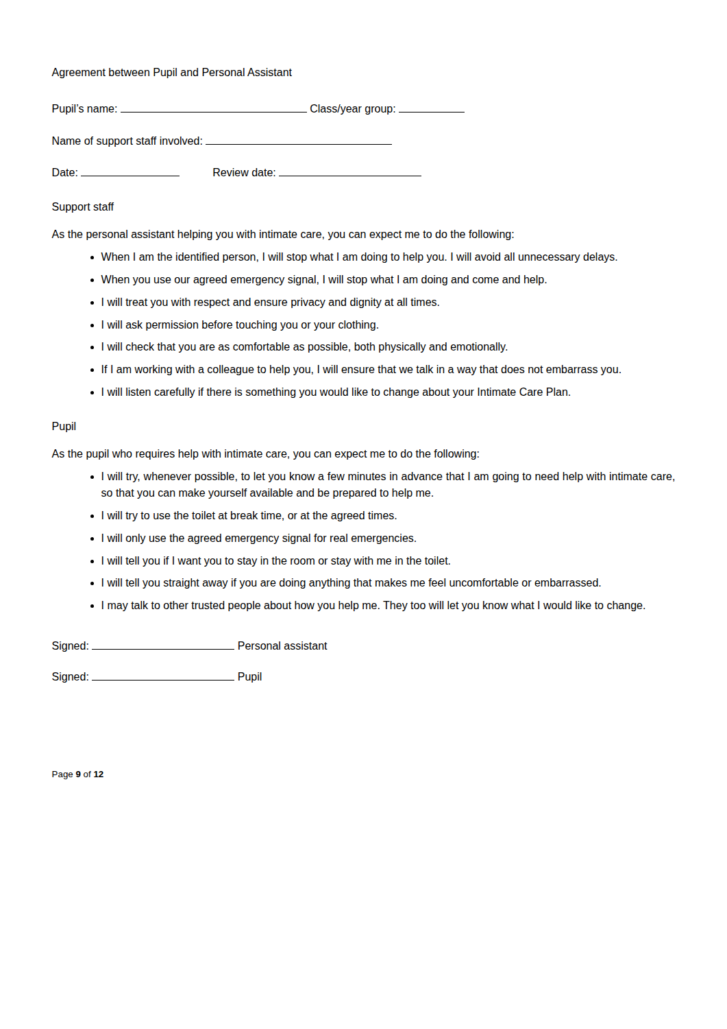Agreement between Pupil and Personal Assistant
Pupil’s name: Class/year group:
Name of support staff involved:
Date: Review date:
Support staff
As the personal assistant helping you with intimate care, you can expect me to do the following:
When I am the identified person, I will stop what I am doing to help you. I will avoid all unnecessary delays.
When you use our agreed emergency signal, I will stop what I am doing and come and help.
I will treat you with respect and ensure privacy and dignity at all times.
I will ask permission before touching you or your clothing.
I will check that you are as comfortable as possible, both physically and emotionally.
If I am working with a colleague to help you, I will ensure that we talk in a way that does not embarrass you.
I will listen carefully if there is something you would like to change about your Intimate Care Plan.
Pupil
As the pupil who requires help with intimate care, you can expect me to do the following:
I will try, whenever possible, to let you know a few minutes in advance that I am going to need help with intimate care, so that you can make yourself available and be prepared to help me.
I will try to use the toilet at break time, or at the agreed times.
I will only use the agreed emergency signal for real emergencies.
I will tell you if I want you to stay in the room or stay with me in the toilet.
I will tell you straight away if you are doing anything that makes me feel uncomfortable or embarrassed.
I may talk to other trusted people about how you help me. They too will let you know what I would like to change.
Signed: Personal assistant
Signed: Pupil
Page 9 of 12